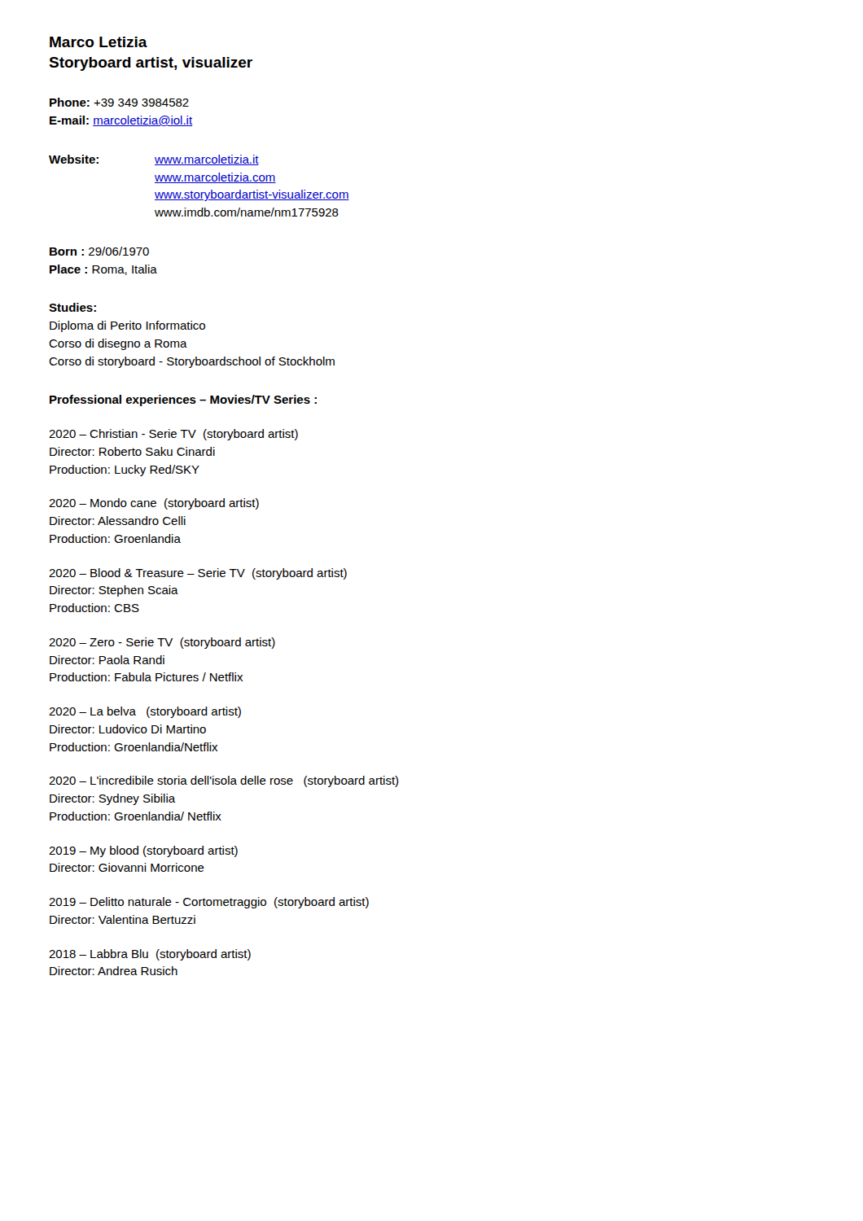Marco LetiziaStoryboard artist, visualizer
Phone: +39 349 3984582
E-mail: marcoletizia@iol.it
Website:
www.marcoletizia.it
www.marcoletizia.com
www.storyboardartist-visualizer.com
www.imdb.com/name/nm1775928
Born : 29/06/1970
Place : Roma, Italia
Studies:
Diploma di Perito Informatico
Corso di disegno a Roma
Corso di storyboard - Storyboardschool of Stockholm
Professional experiences – Movies/TV Series :
2020 – Christian - Serie TV (storyboard artist)
Director: Roberto Saku Cinardi
Production: Lucky Red/SKY
2020 – Mondo cane (storyboard artist)
Director: Alessandro Celli
Production: Groenlandia
2020 – Blood & Treasure – Serie TV (storyboard artist)
Director: Stephen Scaia
Production: CBS
2020 – Zero - Serie TV (storyboard artist)
Director: Paola Randi
Production: Fabula Pictures / Netflix
2020 – La belva (storyboard artist)
Director: Ludovico Di Martino
Production: Groenlandia/Netflix
2020 – L'incredibile storia dell'isola delle rose (storyboard artist)
Director: Sydney Sibilia
Production: Groenlandia/ Netflix
2019 – My blood (storyboard artist)
Director: Giovanni Morricone
2019 – Delitto naturale - Cortometraggio (storyboard artist)
Director: Valentina Bertuzzi
2018 – Labbra Blu (storyboard artist)
Director: Andrea Rusich